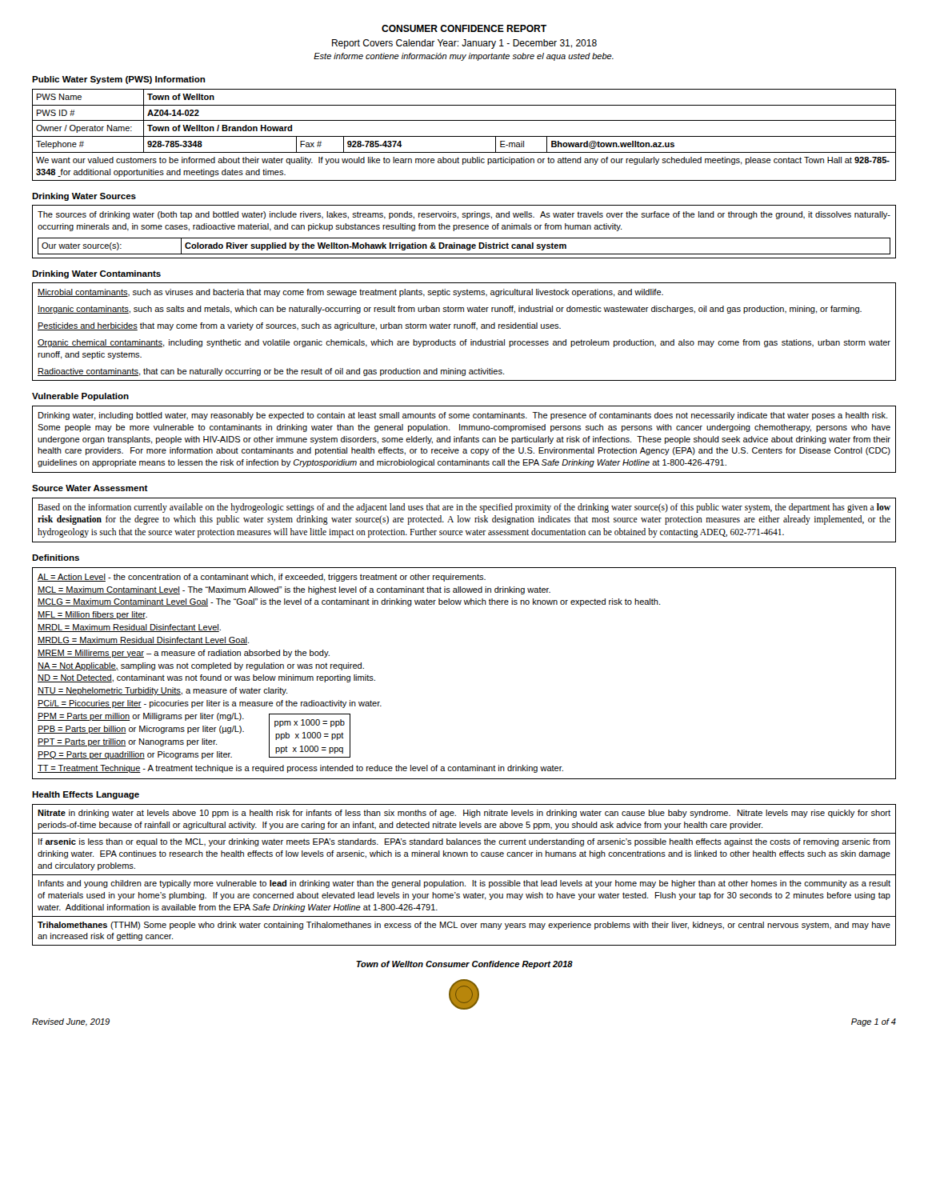CONSUMER CONFIDENCE REPORT
Report Covers Calendar Year: January 1 - December 31, 2018
Este informe contiene información muy importante sobre el aqua usted bebe.
Public Water System (PWS) Information
| PWS Name | Town of Wellton |
| PWS ID # | AZ04-14-022 |
| Owner / Operator Name: | Town of Wellton / Brandon Howard |
| Telephone # | 928-785-3348 | Fax # | 928-785-4374 | E-mail | Bhoward@town.wellton.az.us |
| We want our valued customers to be informed about their water quality. If you would like to learn more about public participation or to attend any of our regularly scheduled meetings, please contact Town Hall at 928-785-3348 for additional opportunities and meetings dates and times. |
Drinking Water Sources
The sources of drinking water (both tap and bottled water) include rivers, lakes, streams, ponds, reservoirs, springs, and wells. As water travels over the surface of the land or through the ground, it dissolves naturally-occurring minerals and, in some cases, radioactive material, and can pickup substances resulting from the presence of animals or from human activity.
| Our water source(s): | Colorado River supplied by the Wellton-Mohawk Irrigation & Drainage District canal system |
Drinking Water Contaminants
Microbial contaminants, such as viruses and bacteria that may come from sewage treatment plants, septic systems, agricultural livestock operations, and wildlife.
Inorganic contaminants, such as salts and metals, which can be naturally-occurring or result from urban storm water runoff, industrial or domestic wastewater discharges, oil and gas production, mining, or farming.
Pesticides and herbicides that may come from a variety of sources, such as agriculture, urban storm water runoff, and residential uses.
Organic chemical contaminants, including synthetic and volatile organic chemicals, which are byproducts of industrial processes and petroleum production, and also may come from gas stations, urban storm water runoff, and septic systems.
Radioactive contaminants, that can be naturally occurring or be the result of oil and gas production and mining activities.
Vulnerable Population
Drinking water, including bottled water, may reasonably be expected to contain at least small amounts of some contaminants. The presence of contaminants does not necessarily indicate that water poses a health risk. Some people may be more vulnerable to contaminants in drinking water than the general population. Immuno-compromised persons such as persons with cancer undergoing chemotherapy, persons who have undergone organ transplants, people with HIV-AIDS or other immune system disorders, some elderly, and infants can be particularly at risk of infections. These people should seek advice about drinking water from their health care providers. For more information about contaminants and potential health effects, or to receive a copy of the U.S. Environmental Protection Agency (EPA) and the U.S. Centers for Disease Control (CDC) guidelines on appropriate means to lessen the risk of infection by Cryptosporidium and microbiological contaminants call the EPA Safe Drinking Water Hotline at 1-800-426-4791.
Source Water Assessment
Based on the information currently available on the hydrogeologic settings of and the adjacent land uses that are in the specified proximity of the drinking water source(s) of this public water system, the department has given a low risk designation for the degree to which this public water system drinking water source(s) are protected. A low risk designation indicates that most source water protection measures are either already implemented, or the hydrogeology is such that the source water protection measures will have little impact on protection. Further source water assessment documentation can be obtained by contacting ADEQ, 602-771-4641.
Definitions
AL = Action Level - the concentration of a contaminant which, if exceeded, triggers treatment or other requirements.
MCL = Maximum Contaminant Level - The “Maximum Allowed” is the highest level of a contaminant that is allowed in drinking water.
MCLG = Maximum Contaminant Level Goal - The “Goal” is the level of a contaminant in drinking water below which there is no known or expected risk to health.
MFL = Million fibers per liter.
MRDL = Maximum Residual Disinfectant Level.
MRDLG = Maximum Residual Disinfectant Level Goal.
MREM = Millirems per year – a measure of radiation absorbed by the body.
NA = Not Applicable, sampling was not completed by regulation or was not required.
ND = Not Detected, contaminant was not found or was below minimum reporting limits.
NTU = Nephelometric Turbidity Units, a measure of water clarity.
PCi/L = Picocuries per liter - picocuries per liter is a measure of the radioactivity in water.
PPM = Parts per million or Milligrams per liter (mg/L).
PPB = Parts per billion or Micrograms per liter (µg/L).
PPT = Parts per trillion or Nanograms per liter.
PPQ = Parts per quadrillion or Picograms per liter.
ppm x 1000 = ppb
ppb x 1000 = ppt
ppt x 1000 = ppq
TT = Treatment Technique - A treatment technique is a required process intended to reduce the level of a contaminant in drinking water.
Health Effects Language
Nitrate in drinking water at levels above 10 ppm is a health risk for infants of less than six months of age. High nitrate levels in drinking water can cause blue baby syndrome. Nitrate levels may rise quickly for short periods-of-time because of rainfall or agricultural activity. If you are caring for an infant, and detected nitrate levels are above 5 ppm, you should ask advice from your health care provider.
If arsenic is less than or equal to the MCL, your drinking water meets EPA’s standards. EPA’s standard balances the current understanding of arsenic’s possible health effects against the costs of removing arsenic from drinking water. EPA continues to research the health effects of low levels of arsenic, which is a mineral known to cause cancer in humans at high concentrations and is linked to other health effects such as skin damage and circulatory problems.
Infants and young children are typically more vulnerable to lead in drinking water than the general population. It is possible that lead levels at your home may be higher than at other homes in the community as a result of materials used in your home’s plumbing. If you are concerned about elevated lead levels in your home’s water, you may wish to have your water tested. Flush your tap for 30 seconds to 2 minutes before using tap water. Additional information is available from the EPA Safe Drinking Water Hotline at 1-800-426-4791.
Trihalomethanes (TTHM) Some people who drink water containing Trihalomethanes in excess of the MCL over many years may experience problems with their liver, kidneys, or central nervous system, and may have an increased risk of getting cancer.
Town of Wellton Consumer Confidence Report 2018
Revised June, 2019 Page 1 of 4